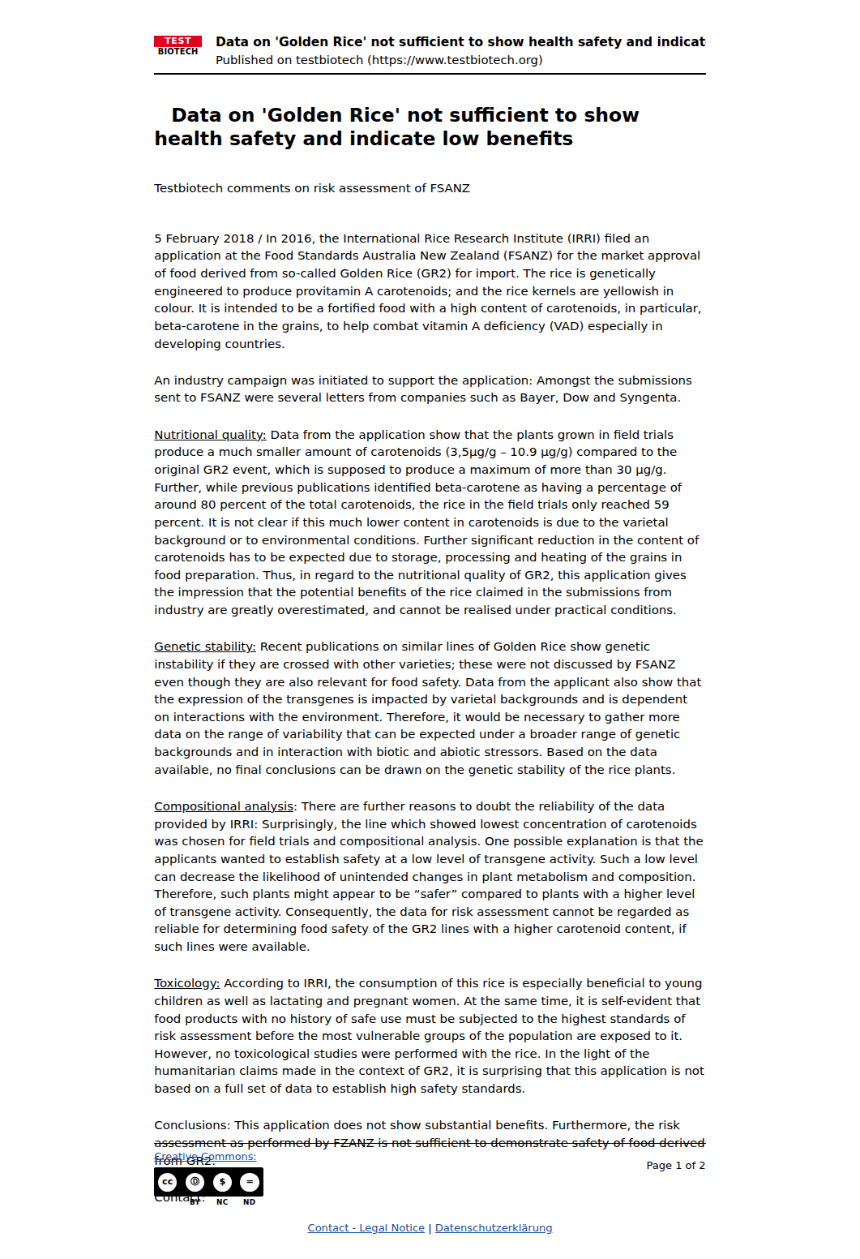TEST BIOTECH
Data on 'Golden Rice' not sufficient to show health safety and indicate low benefits
Published on testbiotech (https://www.testbiotech.org)
Data on 'Golden Rice' not sufficient to show health safety and indicate low benefits
Testbiotech comments on risk assessment of FSANZ
5 February 2018 / In 2016, the International Rice Research Institute (IRRI) filed an application at the Food Standards Australia New Zealand (FSANZ) for the market approval of food derived from so-called Golden Rice (GR2) for import. The rice is genetically engineered to produce provitamin A carotenoids; and the rice kernels are yellowish in colour. It is intended to be a fortified food with a high content of carotenoids, in particular, beta-carotene in the grains, to help combat vitamin A deficiency (VAD) especially in developing countries.
An industry campaign was initiated to support the application: Amongst the submissions sent to FSANZ were several letters from companies such as Bayer, Dow and Syngenta.
Nutritional quality: Data from the application show that the plants grown in field trials produce a much smaller amount of carotenoids (3,5µg/g – 10.9 µg/g) compared to the original GR2 event, which is supposed to produce a maximum of more than 30 µg/g. Further, while previous publications identified beta-carotene as having a percentage of around 80 percent of the total carotenoids, the rice in the field trials only reached 59 percent. It is not clear if this much lower content in carotenoids is due to the varietal background or to environmental conditions. Further significant reduction in the content of carotenoids has to be expected due to storage, processing and heating of the grains in food preparation. Thus, in regard to the nutritional quality of GR2, this application gives the impression that the potential benefits of the rice claimed in the submissions from industry are greatly overestimated, and cannot be realised under practical conditions.
Genetic stability: Recent publications on similar lines of Golden Rice show genetic instability if they are crossed with other varieties; these were not discussed by FSANZ even though they are also relevant for food safety. Data from the applicant also show that the expression of the transgenes is impacted by varietal backgrounds and is dependent on interactions with the environment. Therefore, it would be necessary to gather more data on the range of variability that can be expected under a broader range of genetic backgrounds and in interaction with biotic and abiotic stressors. Based on the data available, no final conclusions can be drawn on the genetic stability of the rice plants.
Compositional analysis: There are further reasons to doubt the reliability of the data provided by IRRI: Surprisingly, the line which showed lowest concentration of carotenoids was chosen for field trials and compositional analysis. One possible explanation is that the applicants wanted to establish safety at a low level of transgene activity. Such a low level can decrease the likelihood of unintended changes in plant metabolism and composition. Therefore, such plants might appear to be “safer” compared to plants with a higher level of transgene activity. Consequently, the data for risk assessment cannot be regarded as reliable for determining food safety of the GR2 lines with a higher carotenoid content, if such lines were available.
Toxicology: According to IRRI, the consumption of this rice is especially beneficial to young children as well as lactating and pregnant women. At the same time, it is self-evident that food products with no history of safe use must be subjected to the highest standards of risk assessment before the most vulnerable groups of the population are exposed to it. However, no toxicological studies were performed with the rice. In the light of the humanitarian claims made in the context of GR2, it is surprising that this application is not based on a full set of data to establish high safety standards.
Conclusions: This application does not show substantial benefits. Furthermore, the risk assessment as performed by FZANZ is not sufficient to demonstrate safety of food derived from GR2.
Contact:
Creative Commons:
cc
Ⓓ
$
=
BY NC ND
Page 1 of 2
Contact - Legal Notice | Datenschutzerklärung